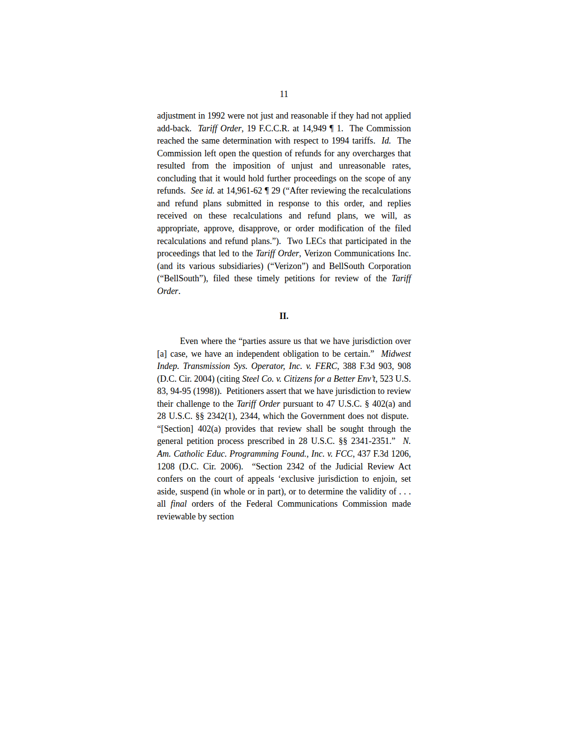11
adjustment in 1992 were not just and reasonable if they had not applied add-back. Tariff Order, 19 F.C.C.R. at 14,949 ¶ 1. The Commission reached the same determination with respect to 1994 tariffs. Id. The Commission left open the question of refunds for any overcharges that resulted from the imposition of unjust and unreasonable rates, concluding that it would hold further proceedings on the scope of any refunds. See id. at 14,961-62 ¶ 29 (“After reviewing the recalculations and refund plans submitted in response to this order, and replies received on these recalculations and refund plans, we will, as appropriate, approve, disapprove, or order modification of the filed recalculations and refund plans.”). Two LECs that participated in the proceedings that led to the Tariff Order, Verizon Communications Inc. (and its various subsidiaries) (“Verizon”) and BellSouth Corporation (“BellSouth”), filed these timely petitions for review of the Tariff Order.
II.
Even where the “parties assure us that we have jurisdiction over [a] case, we have an independent obligation to be certain.” Midwest Indep. Transmission Sys. Operator, Inc. v. FERC, 388 F.3d 903, 908 (D.C. Cir. 2004) (citing Steel Co. v. Citizens for a Better Env’t, 523 U.S. 83, 94-95 (1998)). Petitioners assert that we have jurisdiction to review their challenge to the Tariff Order pursuant to 47 U.S.C. § 402(a) and 28 U.S.C. §§ 2342(1), 2344, which the Government does not dispute. “[Section] 402(a) provides that review shall be sought through the general petition process prescribed in 28 U.S.C. §§ 2341-2351.” N. Am. Catholic Educ. Programming Found., Inc. v. FCC, 437 F.3d 1206, 1208 (D.C. Cir. 2006). “Section 2342 of the Judicial Review Act confers on the court of appeals ‘exclusive jurisdiction to enjoin, set aside, suspend (in whole or in part), or to determine the validity of . . . all final orders of the Federal Communications Commission made reviewable by section